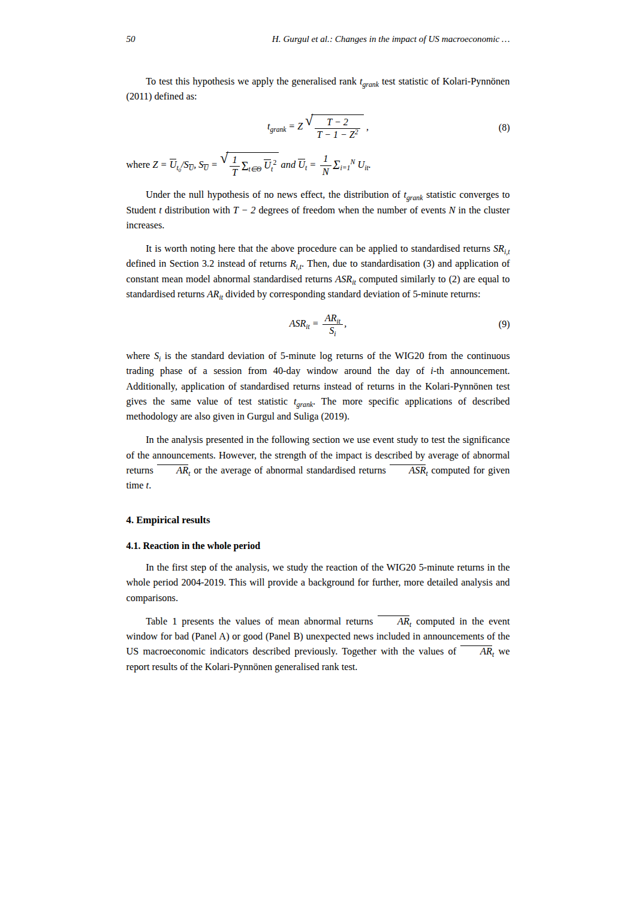50 H. Gurgul et al.: Changes in the impact of US macroeconomic …
To test this hypothesis we apply the generalised rank tgrank test statistic of Kolari-Pynnönen (2011) defined as:
tgrank = Z T − 2 T − 1 − Z2 , (8)
where Z = Ut0/SU, SU = 1 T Σt∈Θ Ut2 and Ut = 1 N Σi=1N Uit.
Under the null hypothesis of no news effect, the distribution of tgrank statistic converges to Student t distribution with T − 2 degrees of freedom when the number of events N in the cluster increases.
It is worth noting here that the above procedure can be applied to standardised returns SRi,t defined in Section 3.2 instead of returns Ri,t. Then, due to standardisation (3) and application of constant mean model abnormal standardised returns ASRit computed similarly to (2) are equal to standardised returns ARit divided by corresponding standard deviation of 5-minute returns:
ASRit = ARit Si, (9)
where Si is the standard deviation of 5-minute log returns of the WIG20 from the continuous trading phase of a session from 40-day window around the day of i-th announcement. Additionally, application of standardised returns instead of returns in the Kolari-Pynnönen test gives the same value of test statistic tgrank. The more specific applications of described methodology are also given in Gurgul and Suliga (2019).
In the analysis presented in the following section we use event study to test the significance of the announcements. However, the strength of the impact is described by average of abnormal returns ARt or the average of abnormal standardised returns ASRt computed for given time t.
4. Empirical results
4.1. Reaction in the whole period
In the first step of the analysis, we study the reaction of the WIG20 5-minute returns in the whole period 2004-2019. This will provide a background for further, more detailed analysis and comparisons.
Table 1 presents the values of mean abnormal returns ARt computed in the event window for bad (Panel A) or good (Panel B) unexpected news included in announcements of the US macroeconomic indicators described previously. Together with the values of ARt we report results of the Kolari-Pynnönen generalised rank test.